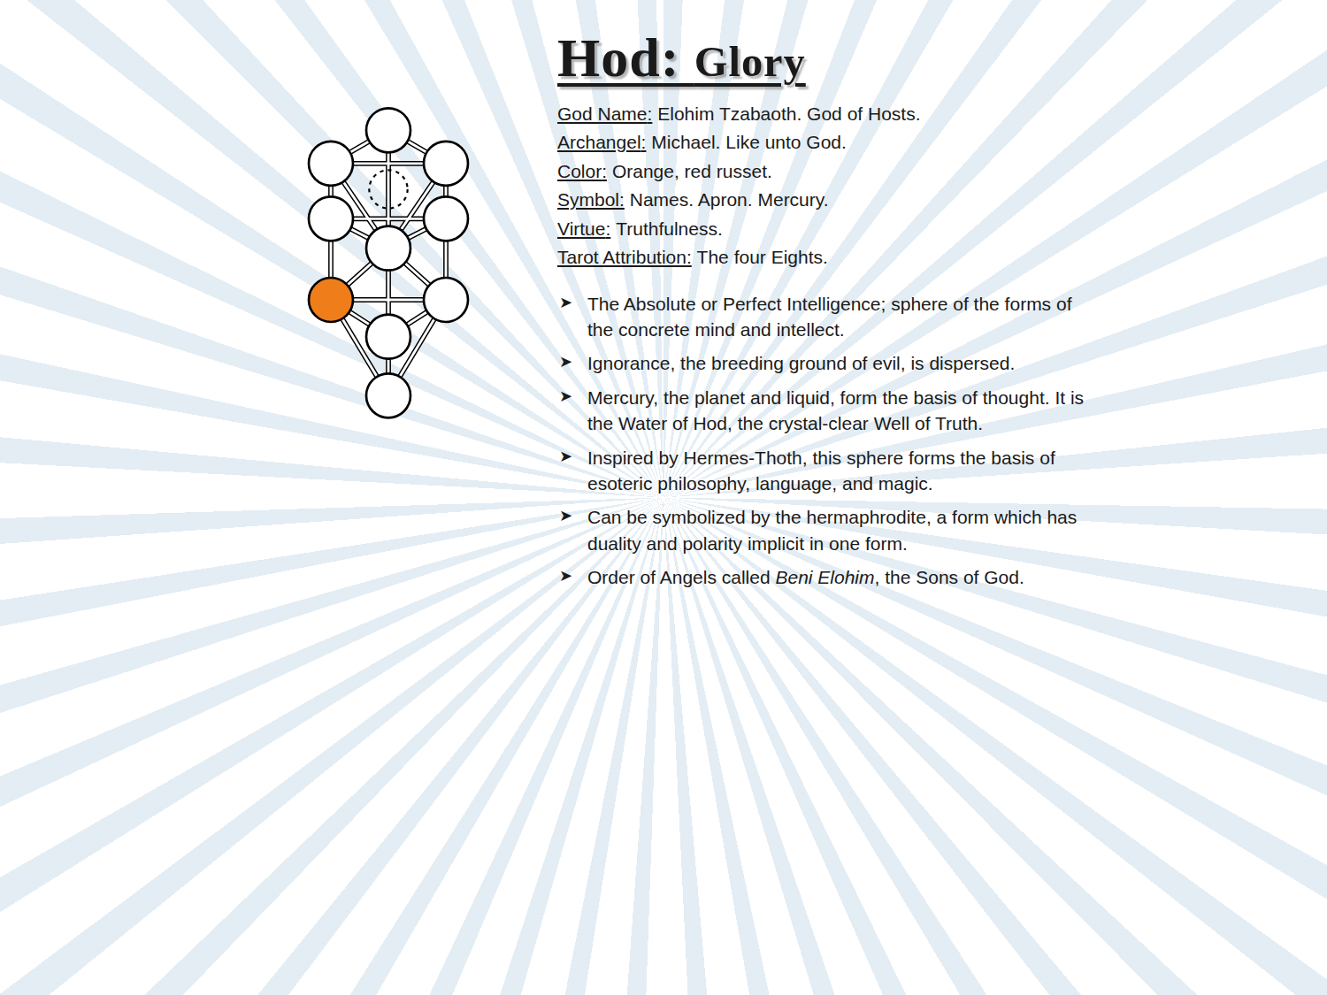Tree of Life with Hod highlighted
Hod: Glory
God Name
Elohim Tzabaoth. God of Hosts.
Archangel
Michael. Like unto God.
Color
Orange, red russet.
Symbol
Names. Apron. Mercury.
Virtue
Truthfulness.
Tarot Attribution
The four Eights.
The Absolute or Perfect Intelligence; sphere of the forms of the concrete mind and intellect.
Ignorance, the breeding ground of evil, is dispersed.
Mercury, the planet and liquid, form the basis of thought. It is the Water of Hod, the crystal-clear Well of Truth.
Inspired by Hermes-Thoth, this sphere forms the basis of esoteric philosophy, language, and magic.
Can be symbolized by the hermaphrodite, a form which has duality and polarity implicit in one form.
Order of Angels called Beni Elohim, the Sons of God.